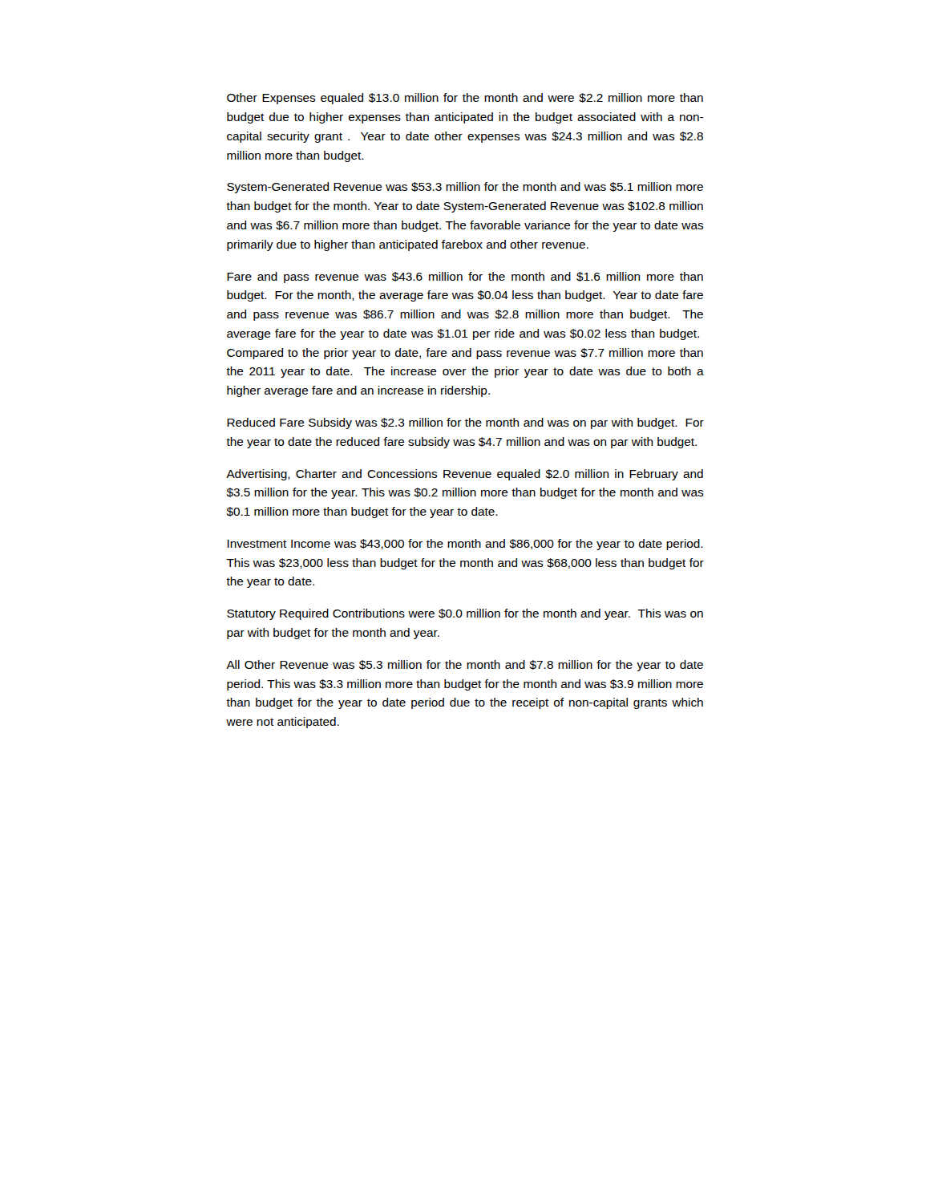Other Expenses equaled $13.0 million for the month and were $2.2 million more than budget due to higher expenses than anticipated in the budget associated with a non-capital security grant . Year to date other expenses was $24.3 million and was $2.8 million more than budget.
System-Generated Revenue was $53.3 million for the month and was $5.1 million more than budget for the month. Year to date System-Generated Revenue was $102.8 million and was $6.7 million more than budget. The favorable variance for the year to date was primarily due to higher than anticipated farebox and other revenue.
Fare and pass revenue was $43.6 million for the month and $1.6 million more than budget. For the month, the average fare was $0.04 less than budget. Year to date fare and pass revenue was $86.7 million and was $2.8 million more than budget. The average fare for the year to date was $1.01 per ride and was $0.02 less than budget. Compared to the prior year to date, fare and pass revenue was $7.7 million more than the 2011 year to date. The increase over the prior year to date was due to both a higher average fare and an increase in ridership.
Reduced Fare Subsidy was $2.3 million for the month and was on par with budget. For the year to date the reduced fare subsidy was $4.7 million and was on par with budget.
Advertising, Charter and Concessions Revenue equaled $2.0 million in February and $3.5 million for the year. This was $0.2 million more than budget for the month and was $0.1 million more than budget for the year to date.
Investment Income was $43,000 for the month and $86,000 for the year to date period. This was $23,000 less than budget for the month and was $68,000 less than budget for the year to date.
Statutory Required Contributions were $0.0 million for the month and year. This was on par with budget for the month and year.
All Other Revenue was $5.3 million for the month and $7.8 million for the year to date period. This was $3.3 million more than budget for the month and was $3.9 million more than budget for the year to date period due to the receipt of non-capital grants which were not anticipated.